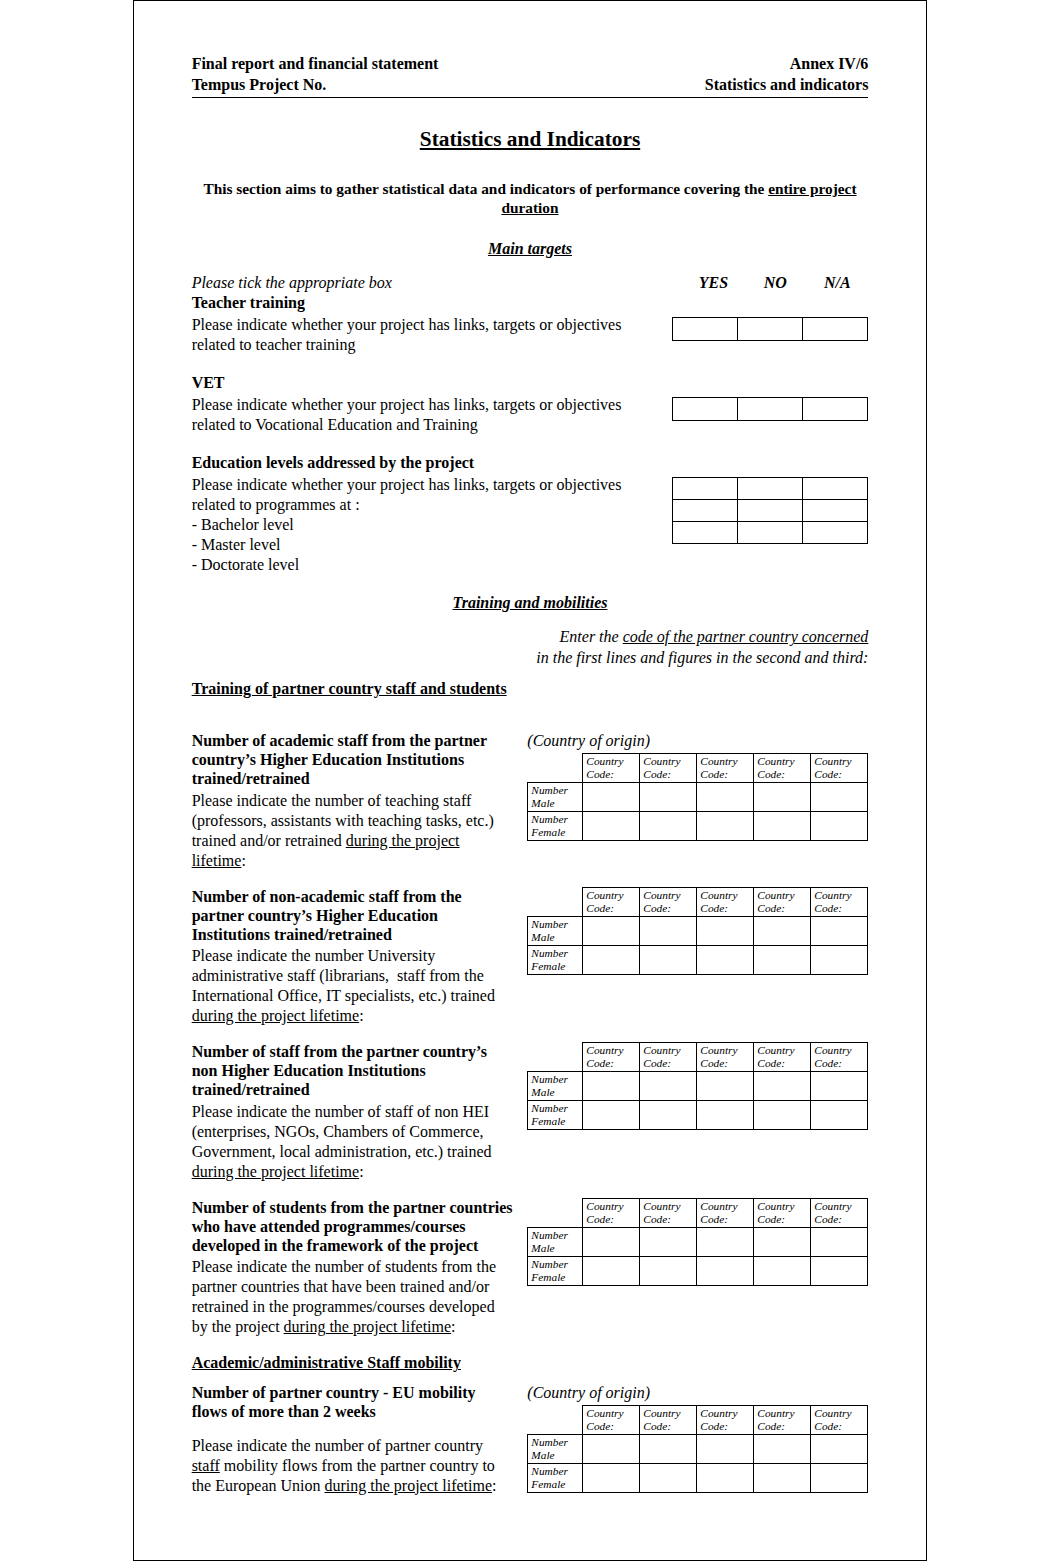Final report and financial statement
Tempus Project No.
Annex IV/6
Statistics and indicators
Statistics and Indicators
This section aims to gather statistical data and indicators of performance covering the entire project duration
Main targets
Please tick the appropriate box
YES NO N/A
Teacher training
Please indicate whether your project has links, targets or objectives related to teacher training
VET
Please indicate whether your project has links, targets or objectives related to Vocational Education and Training
Education levels addressed by the project
Please indicate whether your project has links, targets or objectives related to programmes at :
- Bachelor level
- Master level
- Doctorate level
Training and mobilities
Enter the code of the partner country concerned
in the first lines and figures in the second and third:
Training of partner country staff and students
Number of academic staff from the partner country’s Higher Education Institutions trained/retrained
Please indicate the number of teaching staff (professors, assistants with teaching tasks, etc.) trained and/or retrained during the project lifetime:
(Country of origin)
| | Country Code: | Country Code: | Country Code: | Country Code: | Country Code: |
| --- | --- | --- | --- | --- | --- |
| Number Male | | | | | |
| Number Female | | | | | |
Number of non-academic staff from the partner country’s Higher Education Institutions trained/retrained
Please indicate the number University administrative staff (librarians, staff from the International Office, IT specialists, etc.) trained during the project lifetime:
| | Country Code: | Country Code: | Country Code: | Country Code: | Country Code: |
| --- | --- | --- | --- | --- | --- |
| Number Male | | | | | |
| Number Female | | | | | |
Number of staff from the partner country’s non Higher Education Institutions trained/retrained
Please indicate the number of staff of non HEI (enterprises, NGOs, Chambers of Commerce, Government, local administration, etc.) trained during the project lifetime:
| | Country Code: | Country Code: | Country Code: | Country Code: | Country Code: |
| --- | --- | --- | --- | --- | --- |
| Number Male | | | | | |
| Number Female | | | | | |
Number of students from the partner countries who have attended programmes/courses developed in the framework of the project
Please indicate the number of students from the partner countries that have been trained and/or retrained in the programmes/courses developed by the project during the project lifetime:
| | Country Code: | Country Code: | Country Code: | Country Code: | Country Code: |
| --- | --- | --- | --- | --- | --- |
| Number Male | | | | | |
| Number Female | | | | | |
Academic/administrative Staff mobility
Number of partner country - EU mobility flows of more than 2 weeks
Please indicate the number of partner country staff mobility flows from the partner country to the European Union during the project lifetime:
(Country of origin)
| | Country Code: | Country Code: | Country Code: | Country Code: | Country Code: |
| --- | --- | --- | --- | --- | --- |
| Number Male | | | | | |
| Number Female | | | | | |